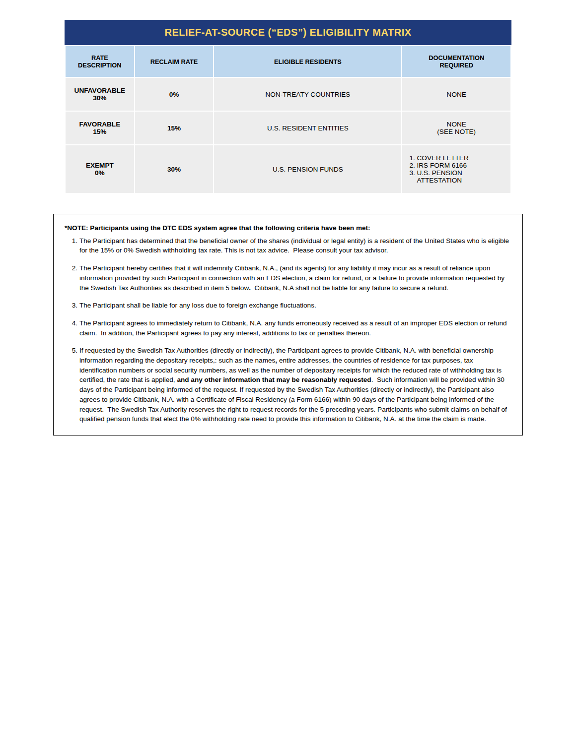RELIEF-AT-SOURCE (“EDS”) ELIGIBILITY MATRIX
| RATE DESCRIPTION | RECLAIM RATE | ELIGIBLE RESIDENTS | DOCUMENTATION REQUIRED |
| --- | --- | --- | --- |
| UNFAVORABLE 30% | 0% | NON-TREATY COUNTRIES | NONE |
| FAVORABLE 15% | 15% | U.S. RESIDENT ENTITIES | NONE (SEE NOTE) |
| EXEMPT 0% | 30% | U.S. PENSION FUNDS | COVER LETTER IRS FORM 6166 U.S. PENSION ATTESTATION |
*NOTE: Participants using the DTC EDS system agree that the following criteria have been met:
The Participant has determined that the beneficial owner of the shares (individual or legal entity) is a resident of the United States who is eligible for the 15% or 0% Swedish withholding tax rate. This is not tax advice. Please consult your tax advisor.
The Participant hereby certifies that it will indemnify Citibank, N.A., (and its agents) for any liability it may incur as a result of reliance upon information provided by such Participant in connection with an EDS election, a claim for refund, or a failure to provide information requested by the Swedish Tax Authorities as described in item 5 below. Citibank, N.A shall not be liable for any failure to secure a refund.
The Participant shall be liable for any loss due to foreign exchange fluctuations.
The Participant agrees to immediately return to Citibank, N.A. any funds erroneously received as a result of an improper EDS election or refund claim. In addition, the Participant agrees to pay any interest, additions to tax or penalties thereon.
If requested by the Swedish Tax Authorities (directly or indirectly), the Participant agrees to provide Citibank, N.A. with beneficial ownership information regarding the depositary receipts,: such as the names, entire addresses, the countries of residence for tax purposes, tax identification numbers or social security numbers, as well as the number of depositary receipts for which the reduced rate of withholding tax is certified, the rate that is applied, and any other information that may be reasonably requested. Such information will be provided within 30 days of the Participant being informed of the request. If requested by the Swedish Tax Authorities (directly or indirectly), the Participant also agrees to provide Citibank, N.A. with a Certificate of Fiscal Residency (a Form 6166) within 90 days of the Participant being informed of the request. The Swedish Tax Authority reserves the right to request records for the 5 preceding years. Participants who submit claims on behalf of qualified pension funds that elect the 0% withholding rate need to provide this information to Citibank, N.A. at the time the claim is made.